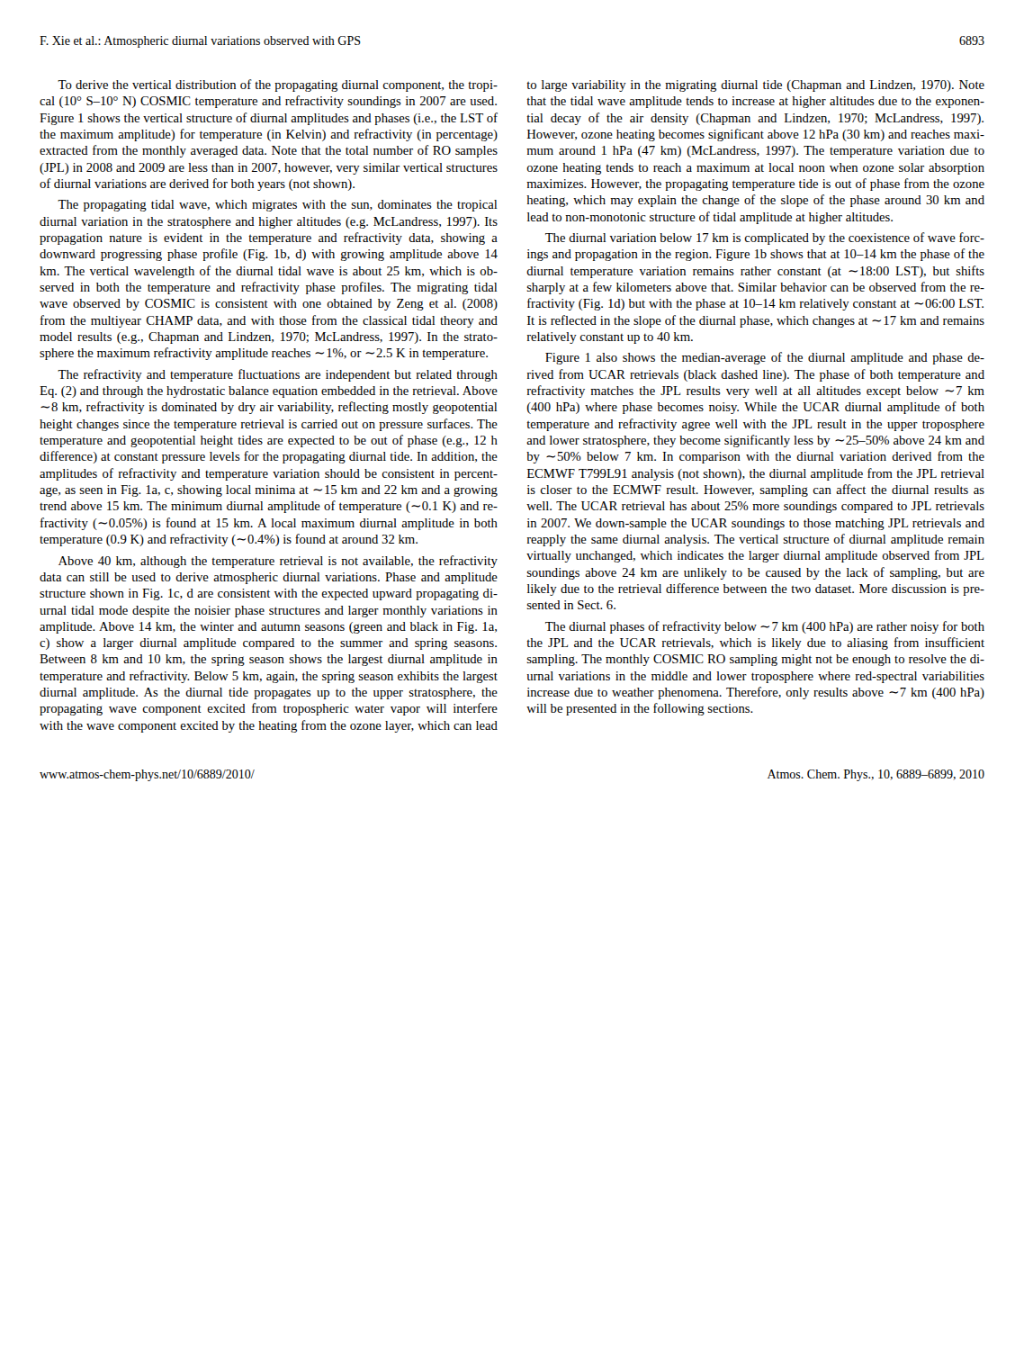F. Xie et al.: Atmospheric diurnal variations observed with GPS 6893
To derive the vertical distribution of the propagating diurnal component, the tropical (10° S–10° N) COSMIC temperature and refractivity soundings in 2007 are used. Figure 1 shows the vertical structure of diurnal amplitudes and phases (i.e., the LST of the maximum amplitude) for temperature (in Kelvin) and refractivity (in percentage) extracted from the monthly averaged data. Note that the total number of RO samples (JPL) in 2008 and 2009 are less than in 2007, however, very similar vertical structures of diurnal variations are derived for both years (not shown).
The propagating tidal wave, which migrates with the sun, dominates the tropical diurnal variation in the stratosphere and higher altitudes (e.g. McLandress, 1997). Its propagation nature is evident in the temperature and refractivity data, showing a downward progressing phase profile (Fig. 1b, d) with growing amplitude above 14 km. The vertical wavelength of the diurnal tidal wave is about 25 km, which is observed in both the temperature and refractivity phase profiles. The migrating tidal wave observed by COSMIC is consistent with one obtained by Zeng et al. (2008) from the multiyear CHAMP data, and with those from the classical tidal theory and model results (e.g., Chapman and Lindzen, 1970; McLandress, 1997). In the stratosphere the maximum refractivity amplitude reaches ∼1%, or ∼2.5 K in temperature.
The refractivity and temperature fluctuations are independent but related through Eq. (2) and through the hydrostatic balance equation embedded in the retrieval. Above ∼8 km, refractivity is dominated by dry air variability, reflecting mostly geopotential height changes since the temperature retrieval is carried out on pressure surfaces. The temperature and geopotential height tides are expected to be out of phase (e.g., 12 h difference) at constant pressure levels for the propagating diurnal tide. In addition, the amplitudes of refractivity and temperature variation should be consistent in percentage, as seen in Fig. 1a, c, showing local minima at ∼15 km and 22 km and a growing trend above 15 km. The minimum diurnal amplitude of temperature (∼0.1 K) and refractivity (∼0.05%) is found at 15 km. A local maximum diurnal amplitude in both temperature (0.9 K) and refractivity (∼0.4%) is found at around 32 km.
Above 40 km, although the temperature retrieval is not available, the refractivity data can still be used to derive atmospheric diurnal variations. Phase and amplitude structure shown in Fig. 1c, d are consistent with the expected upward propagating diurnal tidal mode despite the noisier phase structures and larger monthly variations in amplitude. Above 14 km, the winter and autumn seasons (green and black in Fig. 1a, c) show a larger diurnal amplitude compared to the summer and spring seasons. Between 8 km and 10 km, the spring season shows the largest diurnal amplitude in temperature and refractivity. Below 5 km, again, the spring season exhibits the largest diurnal amplitude. As the diurnal tide propagates up to the upper stratosphere, the propagating wave component excited from tropospheric water vapor will interfere with the wave component excited by the heating from the ozone layer, which can lead to large variability in the migrating diurnal tide (Chapman and Lindzen, 1970). Note that the tidal wave amplitude tends to increase at higher altitudes due to the exponential decay of the air density (Chapman and Lindzen, 1970; McLandress, 1997). However, ozone heating becomes significant above 12 hPa (30 km) and reaches maximum around 1 hPa (47 km) (McLandress, 1997). The temperature variation due to ozone heating tends to reach a maximum at local noon when ozone solar absorption maximizes. However, the propagating temperature tide is out of phase from the ozone heating, which may explain the change of the slope of the phase around 30 km and lead to non-monotonic structure of tidal amplitude at higher altitudes.
The diurnal variation below 17 km is complicated by the coexistence of wave forcings and propagation in the region. Figure 1b shows that at 10–14 km the phase of the diurnal temperature variation remains rather constant (at ∼18:00 LST), but shifts sharply at a few kilometers above that. Similar behavior can be observed from the refractivity (Fig. 1d) but with the phase at 10–14 km relatively constant at ∼06:00 LST. It is reflected in the slope of the diurnal phase, which changes at ∼17 km and remains relatively constant up to 40 km.
Figure 1 also shows the median-average of the diurnal amplitude and phase derived from UCAR retrievals (black dashed line). The phase of both temperature and refractivity matches the JPL results very well at all altitudes except below ∼7 km (400 hPa) where phase becomes noisy. While the UCAR diurnal amplitude of both temperature and refractivity agree well with the JPL result in the upper troposphere and lower stratosphere, they become significantly less by ∼25–50% above 24 km and by ∼50% below 7 km. In comparison with the diurnal variation derived from the ECMWF T799L91 analysis (not shown), the diurnal amplitude from the JPL retrieval is closer to the ECMWF result. However, sampling can affect the diurnal results as well. The UCAR retrieval has about 25% more soundings compared to JPL retrievals in 2007. We down-sample the UCAR soundings to those matching JPL retrievals and reapply the same diurnal analysis. The vertical structure of diurnal amplitude remain virtually unchanged, which indicates the larger diurnal amplitude observed from JPL soundings above 24 km are unlikely to be caused by the lack of sampling, but are likely due to the retrieval difference between the two dataset. More discussion is presented in Sect. 6.
The diurnal phases of refractivity below ∼7 km (400 hPa) are rather noisy for both the JPL and the UCAR retrievals, which is likely due to aliasing from insufficient sampling. The monthly COSMIC RO sampling might not be enough to resolve the diurnal variations in the middle and lower troposphere where red-spectral variabilities increase due to weather phenomena. Therefore, only results above ∼7 km (400 hPa) will be presented in the following sections.
www.atmos-chem-phys.net/10/6889/2010/ Atmos. Chem. Phys., 10, 6889–6899, 2010